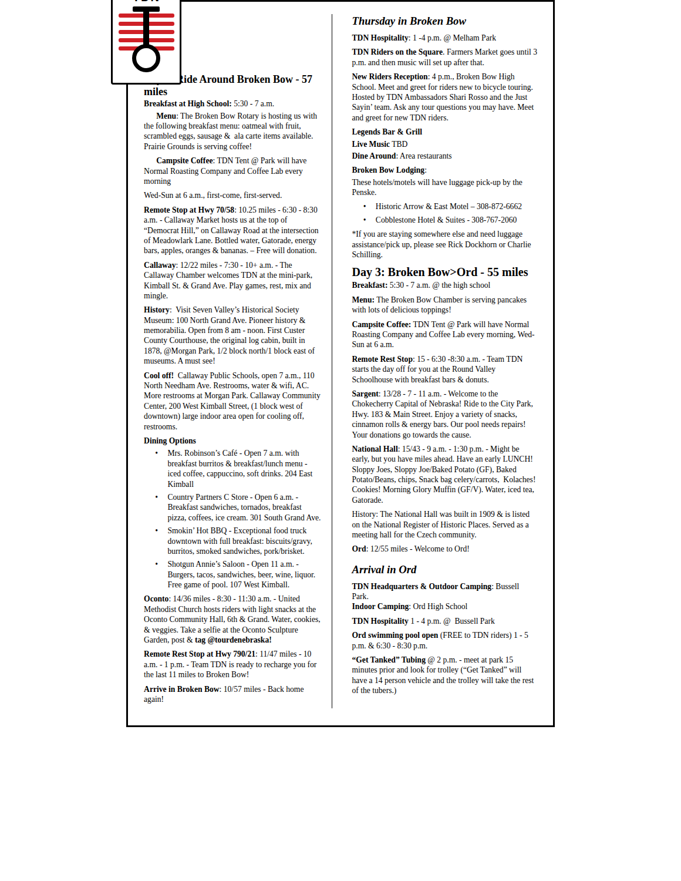TDN
Day 2: Ride Around Broken Bow - 57 miles
Breakfast at High School: 5:30 - 7 a.m.
Menu: The Broken Bow Rotary is hosting us with the following breakfast menu: oatmeal with fruit, scrambled eggs, sausage & ala carte items available. Prairie Grounds is serving coffee!
Campsite Coffee: TDN Tent @ Park will have Normal Roasting Company and Coffee Lab every morning
Wed-Sun at 6 a.m., first-come, first-served.
Remote Stop at Hwy 70/58: 10.25 miles - 6:30 - 8:30 a.m. - Callaway Market hosts us at the top of “Democrat Hill,” on Callaway Road at the intersection of Meadowlark Lane. Bottled water, Gatorade, energy bars, apples, oranges & bananas. – Free will donation.
Callaway: 12/22 miles - 7:30 - 10+ a.m. - The Callaway Chamber welcomes TDN at the mini-park, Kimball St. & Grand Ave. Play games, rest, mix and mingle.
History: Visit Seven Valley’s Historical Society Museum: 100 North Grand Ave. Pioneer history & memorabilia. Open from 8 am - noon. First Custer County Courthouse, the original log cabin, built in 1878, @Morgan Park, 1/2 block north/1 block east of museums. A must see!
Cool off! Callaway Public Schools, open 7 a.m., 110 North Needham Ave. Restrooms, water & wifi, AC. More restrooms at Morgan Park. Callaway Community Center, 200 West Kimball Street, (1 block west of downtown) large indoor area open for cooling off, restrooms.
Dining Options
Mrs. Robinson’s Café - Open 7 a.m. with breakfast burritos & breakfast/lunch menu - iced coffee, cappuccino, soft drinks. 204 East Kimball
Country Partners C Store - Open 6 a.m. - Breakfast sandwiches, tornados, breakfast pizza, coffees, ice cream. 301 South Grand Ave.
Smokin’ Hot BBQ - Exceptional food truck downtown with full breakfast: biscuits/gravy, burritos, smoked sandwiches, pork/brisket.
Shotgun Annie’s Saloon - Open 11 a.m. - Burgers, tacos, sandwiches, beer, wine, liquor. Free game of pool. 107 West Kimball.
Oconto: 14/36 miles - 8:30 - 11:30 a.m. - United Methodist Church hosts riders with light snacks at the Oconto Community Hall, 6th & Grand. Water, cookies, & veggies. Take a selfie at the Oconto Sculpture Garden, post & tag @tourdenebraska!
Remote Rest Stop at Hwy 790/21: 11/47 miles - 10 a.m. - 1 p.m. - Team TDN is ready to recharge you for the last 11 miles to Broken Bow!
Arrive in Broken Bow: 10/57 miles - Back home again!
Thursday in Broken Bow
TDN Hospitality: 1 -4 p.m. @ Melham Park
TDN Riders on the Square. Farmers Market goes until 3 p.m. and then music will set up after that.
New Riders Reception: 4 p.m., Broken Bow High School. Meet and greet for riders new to bicycle touring. Hosted by TDN Ambassadors Shari Rosso and the Just Sayin’ team. Ask any tour questions you may have. Meet and greet for new TDN riders.
Legends Bar & Grill
Live Music TBD
Dine Around: Area restaurants
Broken Bow Lodging:
These hotels/motels will have luggage pick-up by the Penske.
Historic Arrow & East Motel – 308-872-6662
Cobblestone Hotel & Suites - 308-767-2060
*If you are staying somewhere else and need luggage assistance/pick up, please see Rick Dockhorn or Charlie Schilling.
Day 3: Broken Bow>Ord - 55 miles
Breakfast: 5:30 - 7 a.m. @ the high school
Menu: The Broken Bow Chamber is serving pancakes with lots of delicious toppings!
Campsite Coffee: TDN Tent @ Park will have Normal Roasting Company and Coffee Lab every morning, Wed-Sun at 6 a.m.
Remote Rest Stop: 15 - 6:30 -8:30 a.m. - Team TDN starts the day off for you at the Round Valley Schoolhouse with breakfast bars & donuts.
Sargent: 13/28 - 7 - 11 a.m. - Welcome to the Chokecherry Capital of Nebraska! Ride to the City Park, Hwy. 183 & Main Street. Enjoy a variety of snacks, cinnamon rolls & energy bars. Our pool needs repairs! Your donations go towards the cause.
National Hall: 15/43 - 9 a.m. - 1:30 p.m. - Might be early, but you have miles ahead. Have an early LUNCH! Sloppy Joes, Sloppy Joe/Baked Potato (GF), Baked Potato/Beans, chips, Snack bag celery/carrots, Kolaches! Cookies! Morning Glory Muffin (GF/V). Water, iced tea, Gatorade.
History: The National Hall was built in 1909 & is listed on the National Register of Historic Places. Served as a meeting hall for the Czech community.
Ord: 12/55 miles - Welcome to Ord!
Arrival in Ord
TDN Headquarters & Outdoor Camping: Bussell Park.
Indoor Camping: Ord High School
TDN Hospitality 1 - 4 p.m. @ Bussell Park
Ord swimming pool open (FREE to TDN riders) 1 - 5 p.m. & 6:30 - 8:30 p.m.
“Get Tanked” Tubing @ 2 p.m. - meet at park 15 minutes prior and look for trolley (“Get Tanked” will have a 14 person vehicle and the trolley will take the rest of the tubers.)